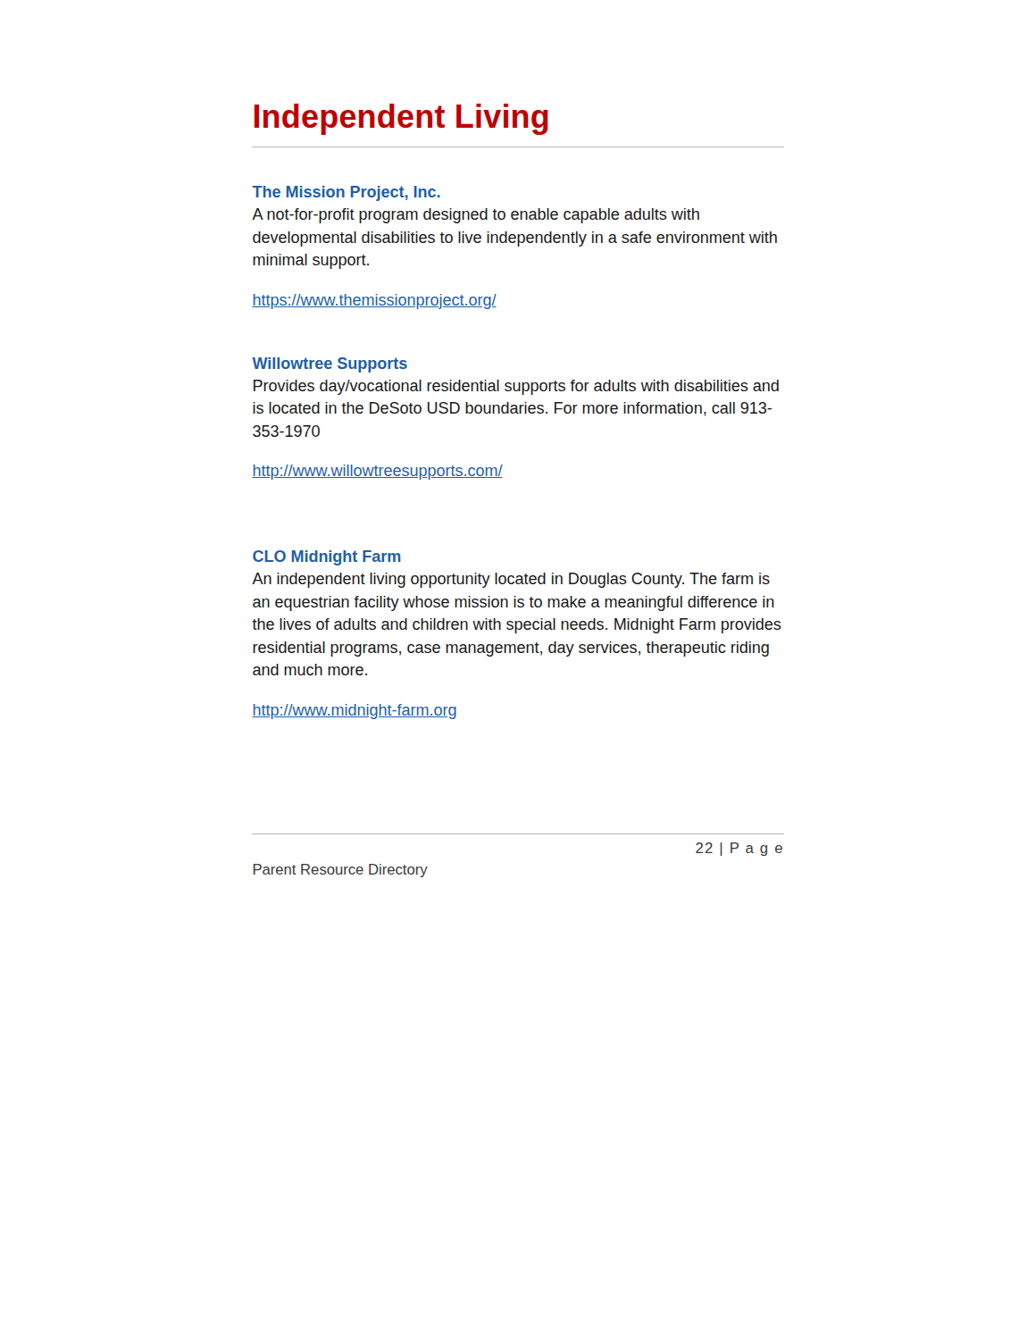Independent Living
The Mission Project, Inc.
A not-for-profit program designed to enable capable adults with developmental disabilities to live independently in a safe environment with minimal support.
https://www.themissionproject.org/
Willowtree Supports
Provides day/vocational residential supports for adults with disabilities and is located in the DeSoto USD boundaries. For more information, call 913-353-1970
http://www.willowtreesupports.com/
CLO Midnight Farm
An independent living opportunity located in Douglas County. The farm is an equestrian facility whose mission is to make a meaningful difference in the lives of adults and children with special needs. Midnight Farm provides residential programs, case management, day services, therapeutic riding and much more.
http://www.midnight-farm.org
22 | P a g e
Parent Resource Directory